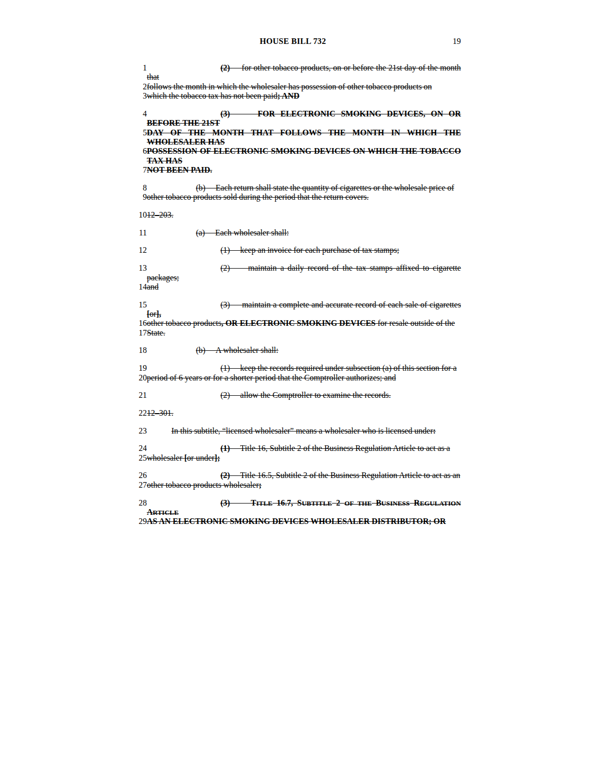HOUSE BILL 732 19
| 1 | (2) for other tobacco products, on or before the 21st day of the month that |
| 2 | follows the month in which the wholesaler has possession of other tobacco products on |
| 3 | which the tobacco tax has not been paid ; AND |
| 4 | (3) FOR ELECTRONIC SMOKING DEVICES, ON OR BEFORE THE 21ST |
| 5 | DAY OF THE MONTH THAT FOLLOWS THE MONTH IN WHICH THE WHOLESALER HAS |
| 6 | POSSESSION OF ELECTRONIC SMOKING DEVICES ON WHICH THE TOBACCO TAX HAS |
| 7 | NOT BEEN PAID. |
| 8 | (b) Each return shall state the quantity of cigarettes or the wholesale price of |
| 9 | other tobacco products sold during the period that the return covers. |
| 10 | 12–203. |
| 11 | (a) Each wholesaler shall: |
| 12 | (1) keep an invoice for each purchase of tax stamps; |
| 13 | (2) maintain a daily record of the tax stamps affixed to cigarette packages; |
| 14 | and |
| 15 | (3) maintain a complete and accurate record of each sale of cigarettes [ or ] , |
| 16 | other tobacco products , OR ELECTRONIC SMOKING DEVICES for resale outside of the |
| 17 | State. |
| 18 | (b) A wholesaler shall: |
| 19 | (1) keep the records required under subsection (a) of this section for a |
| 20 | period of 6 years or for a shorter period that the Comptroller authorizes; and |
| 21 | (2) allow the Comptroller to examine the records. |
| 22 | 12–301. |
| 23 | In this subtitle, “licensed wholesaler” means a wholesaler who is licensed under : |
| 24 | (1) Title 16, Subtitle 2 of the Business Regulation Article to act as a |
| 25 | wholesaler [ or under ] ; |
| 26 | (2) Title 16.5, Subtitle 2 of the Business Regulation Article to act as an |
| 27 | other tobacco products wholesaler ; |
| 28 | (3) T ITLE 16.7, S UBTITLE 2 OF THE B USINESS R EGULATION A RTICLE |
| 29 | AS AN ELECTRONIC SMOKING DEVICES WHOLESALER DISTRIBUTOR; OR |